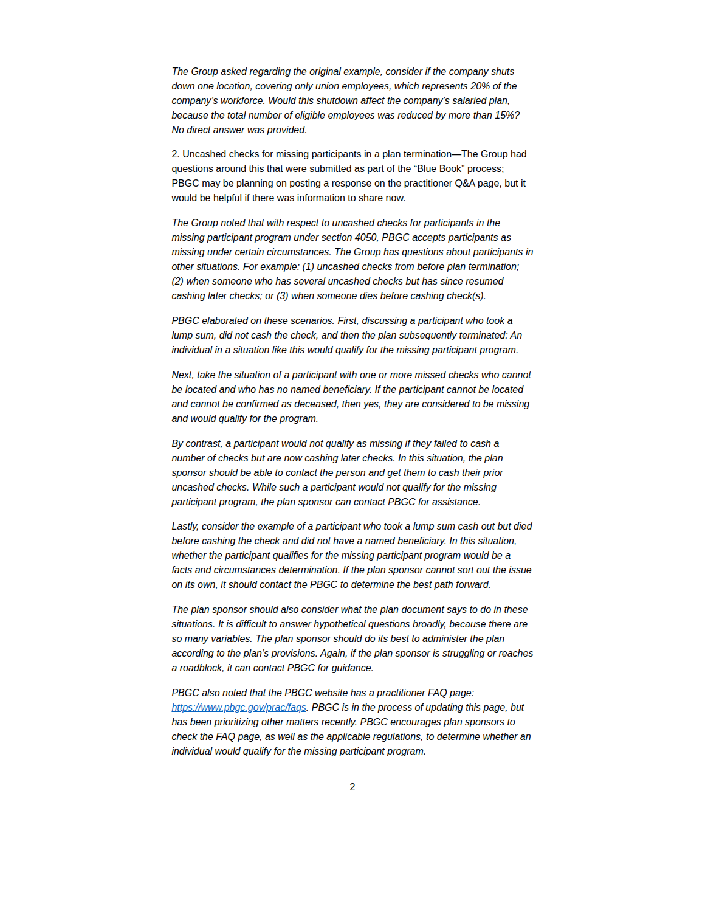The Group asked regarding the original example, consider if the company shuts down one location, covering only union employees, which represents 20% of the company’s workforce. Would this shutdown affect the company’s salaried plan, because the total number of eligible employees was reduced by more than 15%? No direct answer was provided.
2. Uncashed checks for missing participants in a plan termination—The Group had questions around this that were submitted as part of the “Blue Book” process; PBGC may be planning on posting a response on the practitioner Q&A page, but it would be helpful if there was information to share now.
The Group noted that with respect to uncashed checks for participants in the missing participant program under section 4050, PBGC accepts participants as missing under certain circumstances. The Group has questions about participants in other situations. For example: (1) uncashed checks from before plan termination; (2) when someone who has several uncashed checks but has since resumed cashing later checks; or (3) when someone dies before cashing check(s).
PBGC elaborated on these scenarios. First, discussing a participant who took a lump sum, did not cash the check, and then the plan subsequently terminated: An individual in a situation like this would qualify for the missing participant program.
Next, take the situation of a participant with one or more missed checks who cannot be located and who has no named beneficiary. If the participant cannot be located and cannot be confirmed as deceased, then yes, they are considered to be missing and would qualify for the program.
By contrast, a participant would not qualify as missing if they failed to cash a number of checks but are now cashing later checks. In this situation, the plan sponsor should be able to contact the person and get them to cash their prior uncashed checks. While such a participant would not qualify for the missing participant program, the plan sponsor can contact PBGC for assistance.
Lastly, consider the example of a participant who took a lump sum cash out but died before cashing the check and did not have a named beneficiary. In this situation, whether the participant qualifies for the missing participant program would be a facts and circumstances determination. If the plan sponsor cannot sort out the issue on its own, it should contact the PBGC to determine the best path forward.
The plan sponsor should also consider what the plan document says to do in these situations. It is difficult to answer hypothetical questions broadly, because there are so many variables. The plan sponsor should do its best to administer the plan according to the plan’s provisions. Again, if the plan sponsor is struggling or reaches a roadblock, it can contact PBGC for guidance.
PBGC also noted that the PBGC website has a practitioner FAQ page: https://www.pbgc.gov/prac/faqs. PBGC is in the process of updating this page, but has been prioritizing other matters recently. PBGC encourages plan sponsors to check the FAQ page, as well as the applicable regulations, to determine whether an individual would qualify for the missing participant program.
2